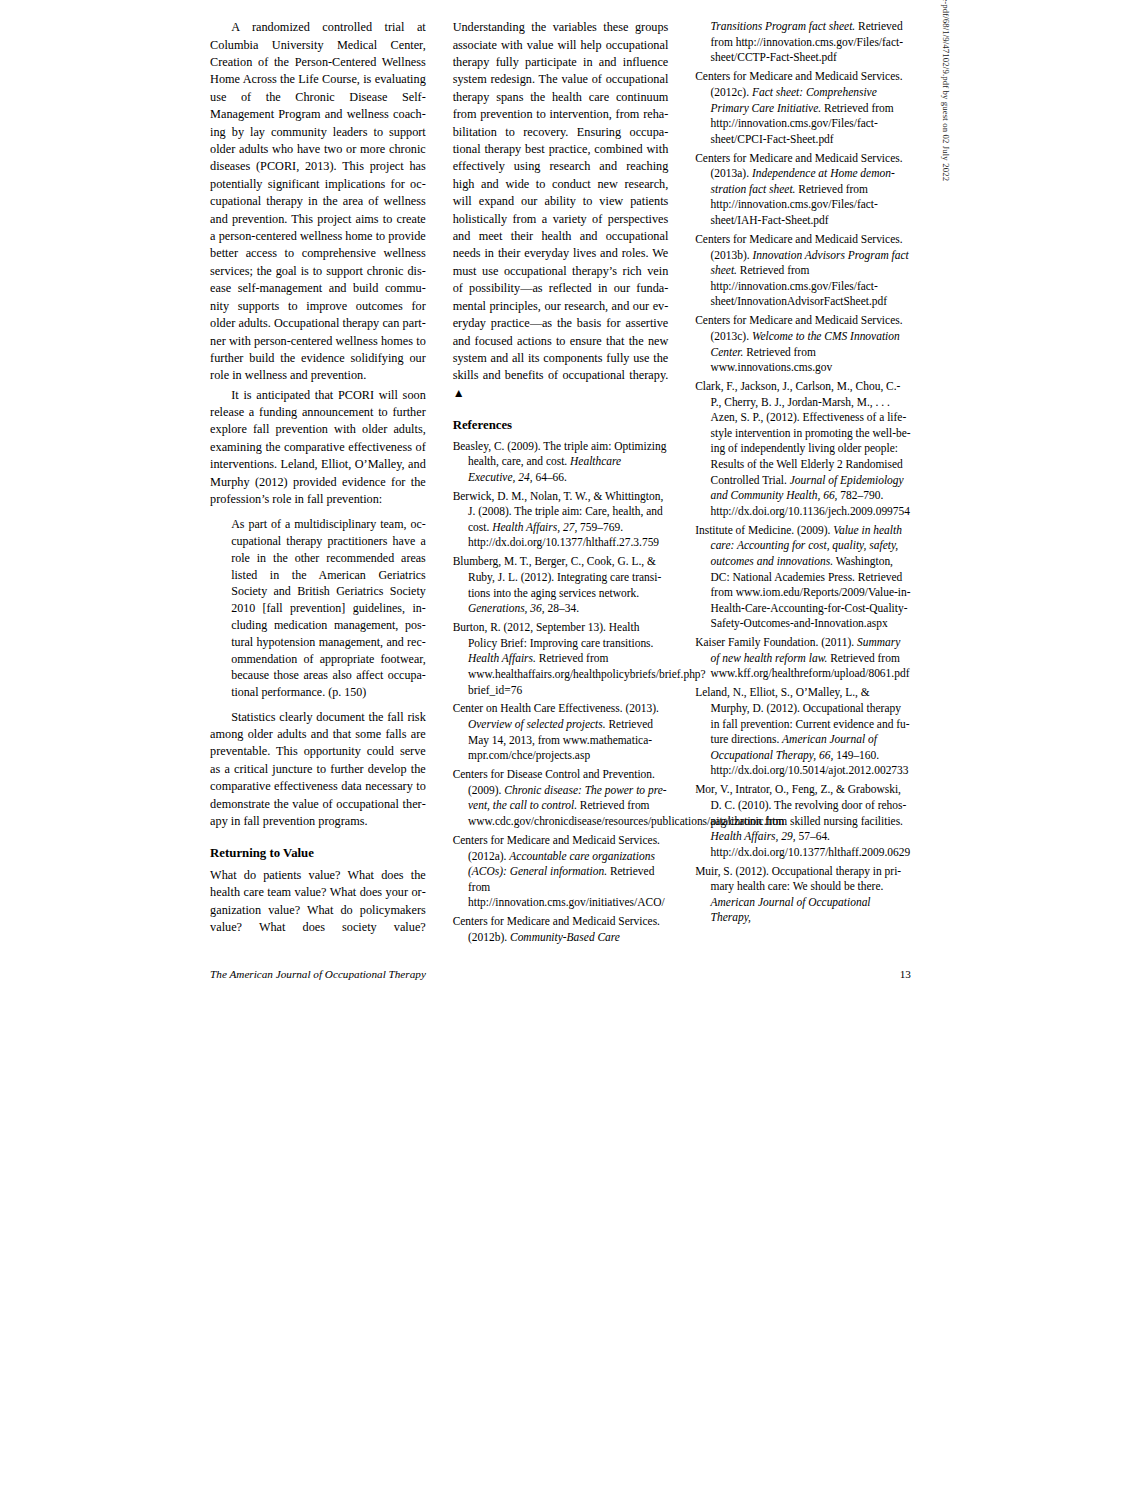Downloaded from http://research.aota.org/ajot/article-pdf/68/1/9/47102/9.pdf by guest on 02 July 2022
A randomized controlled trial at Columbia University Medical Center, Creation of the Person-Centered Wellness Home Across the Life Course, is evaluating use of the Chronic Disease Self-Management Program and wellness coaching by lay community leaders to support older adults who have two or more chronic diseases (PCORI, 2013). This project has potentially significant implications for occupational therapy in the area of wellness and prevention. This project aims to create a person-centered wellness home to provide better access to comprehensive wellness services; the goal is to support chronic disease self-management and build community supports to improve outcomes for older adults. Occupational therapy can partner with person-centered wellness homes to further build the evidence solidifying our role in wellness and prevention.
It is anticipated that PCORI will soon release a funding announcement to further explore fall prevention with older adults, examining the comparative effectiveness of interventions. Leland, Elliot, O’Malley, and Murphy (2012) provided evidence for the profession’s role in fall prevention:
As part of a multidisciplinary team, occupational therapy practitioners have a role in the other recommended areas listed in the American Geriatrics Society and British Geriatrics Society 2010 [fall prevention] guidelines, including medication management, postural hypotension management, and recommendation of appropriate footwear, because those areas also affect occupational performance. (p. 150)
Statistics clearly document the fall risk among older adults and that some falls are preventable. This opportunity could serve as a critical juncture to further develop the comparative effectiveness data necessary to demonstrate the value of occupational therapy in fall prevention programs.
Returning to Value
What do patients value? What does the health care team value? What does your organization value? What do policymakers value? What does society value? Understanding the variables these groups associate with value will help occupational therapy fully participate in and influence system redesign. The value of occupational therapy spans the health care continuum from prevention to intervention, from rehabilitation to recovery. Ensuring occupational therapy best practice, combined with effectively using research and reaching high and wide to conduct new research, will expand our ability to view patients holistically from a variety of perspectives and meet their health and occupational needs in their everyday lives and roles. We must use occupational therapy’s rich vein of possibility—as reflected in our fundamental principles, our research, and our everyday practice—as the basis for assertive and focused actions to ensure that the new system and all its components fully use the skills and benefits of occupational therapy. ▲
References
Beasley, C. (2009). The triple aim: Optimizing health, care, and cost. Healthcare Executive, 24, 64–66.
Berwick, D. M., Nolan, T. W., & Whittington, J. (2008). The triple aim: Care, health, and cost. Health Affairs, 27, 759–769. http://dx.doi.org/10.1377/hlthaff.27.3.759
Blumberg, M. T., Berger, C., Cook, G. L., & Ruby, J. L. (2012). Integrating care transitions into the aging services network. Generations, 36, 28–34.
Burton, R. (2012, September 13). Health Policy Brief: Improving care transitions. Health Affairs. Retrieved from www.healthaffairs.org/healthpolicybriefs/brief.php?brief_id=76
Center on Health Care Effectiveness. (2013). Overview of selected projects. Retrieved May 14, 2013, from www.mathematica-mpr.com/chce/projects.asp
Centers for Disease Control and Prevention. (2009). Chronic disease: The power to prevent, the call to control. Retrieved from www.cdc.gov/chronicdisease/resources/publications/aag/chronic.htm
Centers for Medicare and Medicaid Services. (2012a). Accountable care organizations (ACOs): General information. Retrieved from http://innovation.cms.gov/initiatives/ACO/
Centers for Medicare and Medicaid Services. (2012b). Community-Based Care Transitions Program fact sheet. Retrieved from http://innovation.cms.gov/Files/fact-sheet/CCTP-Fact-Sheet.pdf
Centers for Medicare and Medicaid Services. (2012c). Fact sheet: Comprehensive Primary Care Initiative. Retrieved from http://innovation.cms.gov/Files/fact-sheet/CPCI-Fact-Sheet.pdf
Centers for Medicare and Medicaid Services. (2013a). Independence at Home demonstration fact sheet. Retrieved from http://innovation.cms.gov/Files/fact-sheet/IAH-Fact-Sheet.pdf
Centers for Medicare and Medicaid Services. (2013b). Innovation Advisors Program fact sheet. Retrieved from http://innovation.cms.gov/Files/fact-sheet/InnovationAdvisorFactSheet.pdf
Centers for Medicare and Medicaid Services. (2013c). Welcome to the CMS Innovation Center. Retrieved from www.innovations.cms.gov
Clark, F., Jackson, J., Carlson, M., Chou, C.-P., Cherry, B. J., Jordan-Marsh, M., . . . Azen, S. P., (2012). Effectiveness of a lifestyle intervention in promoting the well-being of independently living older people: Results of the Well Elderly 2 Randomised Controlled Trial. Journal of Epidemiology and Community Health, 66, 782–790. http://dx.doi.org/10.1136/jech.2009.099754
Institute of Medicine. (2009). Value in health care: Accounting for cost, quality, safety, outcomes and innovations. Washington, DC: National Academies Press. Retrieved from www.iom.edu/Reports/2009/Value-in-Health-Care-Accounting-for-Cost-Quality-Safety-Outcomes-and-Innovation.aspx
Kaiser Family Foundation. (2011). Summary of new health reform law. Retrieved from www.kff.org/healthreform/upload/8061.pdf
Leland, N., Elliot, S., O’Malley, L., & Murphy, D. (2012). Occupational therapy in fall prevention: Current evidence and future directions. American Journal of Occupational Therapy, 66, 149–160. http://dx.doi.org/10.5014/ajot.2012.002733
Mor, V., Intrator, O., Feng, Z., & Grabowski, D. C. (2010). The revolving door of rehospitalization from skilled nursing facilities. Health Affairs, 29, 57–64. http://dx.doi.org/10.1377/hlthaff.2009.0629
Muir, S. (2012). Occupational therapy in primary health care: We should be there. American Journal of Occupational Therapy,
The American Journal of Occupational Therapy 13